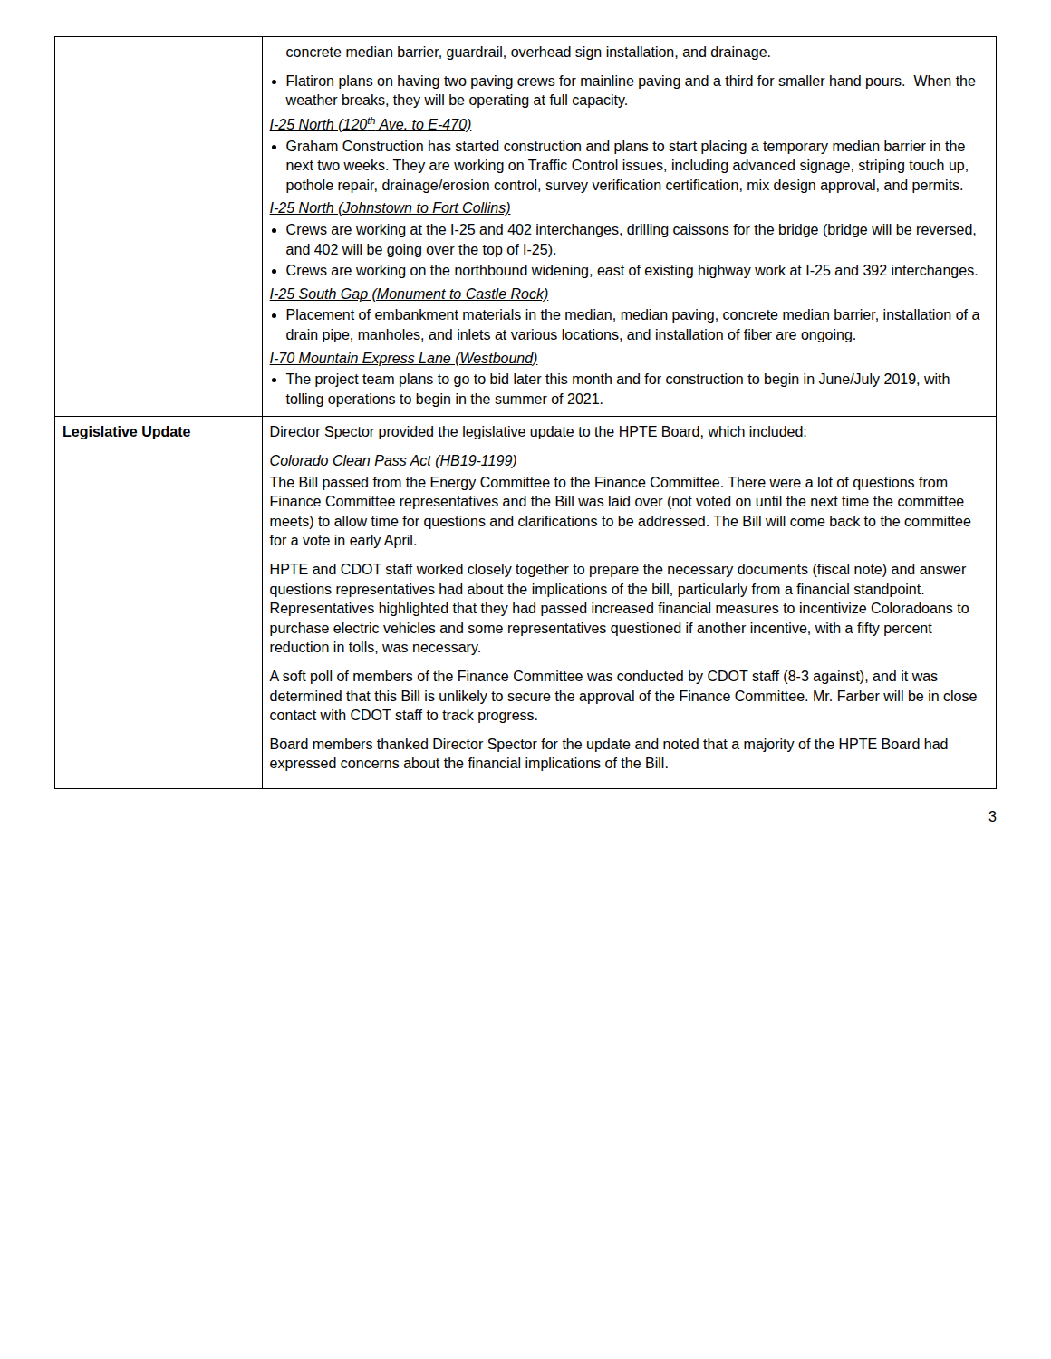| | concrete median barrier, guardrail, overhead sign installation, and drainage. Flatiron plans on having two paving crews for mainline paving and a third for smaller hand pours. When the weather breaks, they will be operating at full capacity. I-25 North (120 th Ave. to E-470) Graham Construction has started construction and plans to start placing a temporary median barrier in the next two weeks. They are working on Traffic Control issues, including advanced signage, striping touch up, pothole repair, drainage/erosion control, survey verification certification, mix design approval, and permits. I-25 North (Johnstown to Fort Collins) Crews are working at the I-25 and 402 interchanges, drilling caissons for the bridge (bridge will be reversed, and 402 will be going over the top of I-25). Crews are working on the northbound widening, east of existing highway work at I-25 and 392 interchanges. I-25 South Gap (Monument to Castle Rock) Placement of embankment materials in the median, median paving, concrete median barrier, installation of a drain pipe, manholes, and inlets at various locations, and installation of fiber are ongoing. I-70 Mountain Express Lane (Westbound) The project team plans to go to bid later this month and for construction to begin in June/July 2019, with tolling operations to begin in the summer of 2021. |
| Legislative Update | Director Spector provided the legislative update to the HPTE Board, which included: Colorado Clean Pass Act (HB19-1199) The Bill passed from the Energy Committee to the Finance Committee. There were a lot of questions from Finance Committee representatives and the Bill was laid over (not voted on until the next time the committee meets) to allow time for questions and clarifications to be addressed. The Bill will come back to the committee for a vote in early April. HPTE and CDOT staff worked closely together to prepare the necessary documents (fiscal note) and answer questions representatives had about the implications of the bill, particularly from a financial standpoint. Representatives highlighted that they had passed increased financial measures to incentivize Coloradoans to purchase electric vehicles and some representatives questioned if another incentive, with a fifty percent reduction in tolls, was necessary. A soft poll of members of the Finance Committee was conducted by CDOT staff (8-3 against), and it was determined that this Bill is unlikely to secure the approval of the Finance Committee. Mr. Farber will be in close contact with CDOT staff to track progress. Board members thanked Director Spector for the update and noted that a majority of the HPTE Board had expressed concerns about the financial implications of the Bill. |
3